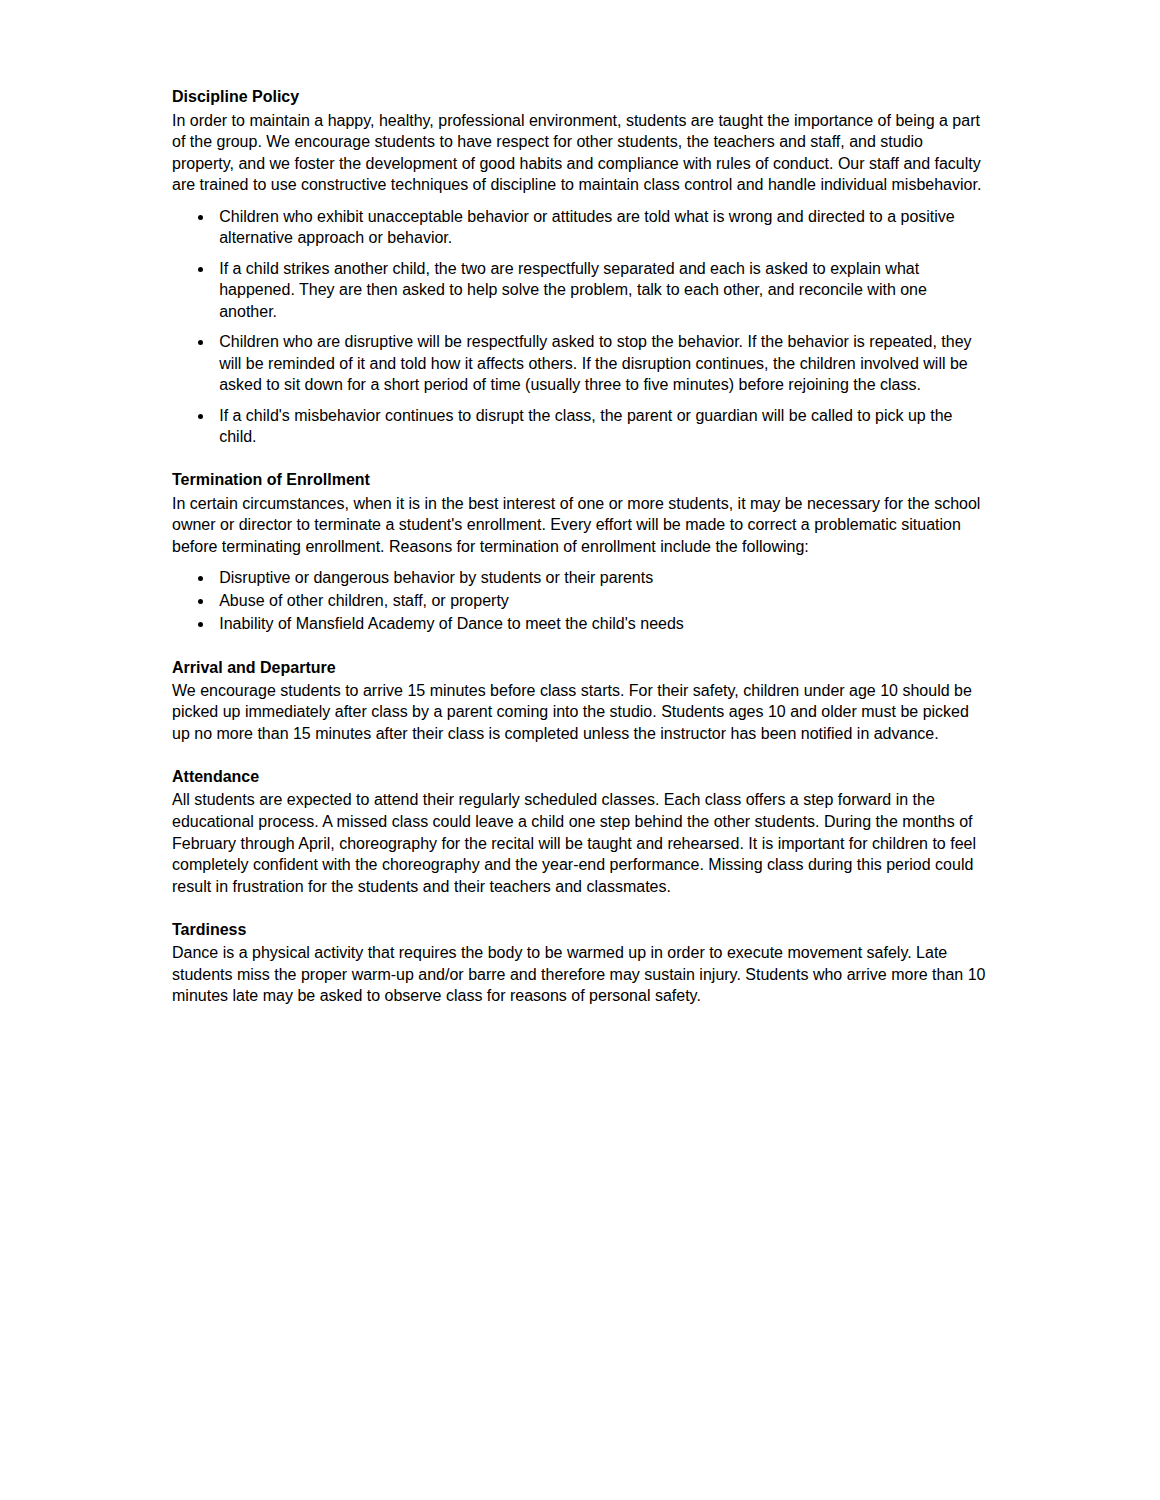Discipline Policy
In order to maintain a happy, healthy, professional environment, students are taught the importance of being a part of the group. We encourage students to have respect for other students, the teachers and staff, and studio property, and we foster the development of good habits and compliance with rules of conduct. Our staff and faculty are trained to use constructive techniques of discipline to maintain class control and handle individual misbehavior.
Children who exhibit unacceptable behavior or attitudes are told what is wrong and directed to a positive alternative approach or behavior.
If a child strikes another child, the two are respectfully separated and each is asked to explain what happened. They are then asked to help solve the problem, talk to each other, and reconcile with one another.
Children who are disruptive will be respectfully asked to stop the behavior. If the behavior is repeated, they will be reminded of it and told how it affects others. If the disruption continues, the children involved will be asked to sit down for a short period of time (usually three to five minutes) before rejoining the class.
If a child's misbehavior continues to disrupt the class, the parent or guardian will be called to pick up the child.
Termination of Enrollment
In certain circumstances, when it is in the best interest of one or more students, it may be necessary for the school owner or director to terminate a student's enrollment. Every effort will be made to correct a problematic situation before terminating enrollment. Reasons for termination of enrollment include the following:
Disruptive or dangerous behavior by students or their parents
Abuse of other children, staff, or property
Inability of Mansfield Academy of Dance to meet the child's needs
Arrival and Departure
We encourage students to arrive 15 minutes before class starts. For their safety, children under age 10 should be picked up immediately after class by a parent coming into the studio. Students ages 10 and older must be picked up no more than 15 minutes after their class is completed unless the instructor has been notified in advance.
Attendance
All students are expected to attend their regularly scheduled classes. Each class offers a step forward in the educational process. A missed class could leave a child one step behind the other students. During the months of February through April, choreography for the recital will be taught and rehearsed. It is important for children to feel completely confident with the choreography and the year-end performance. Missing class during this period could result in frustration for the students and their teachers and classmates.
Tardiness
Dance is a physical activity that requires the body to be warmed up in order to execute movement safely. Late students miss the proper warm-up and/or barre and therefore may sustain injury. Students who arrive more than 10 minutes late may be asked to observe class for reasons of personal safety.